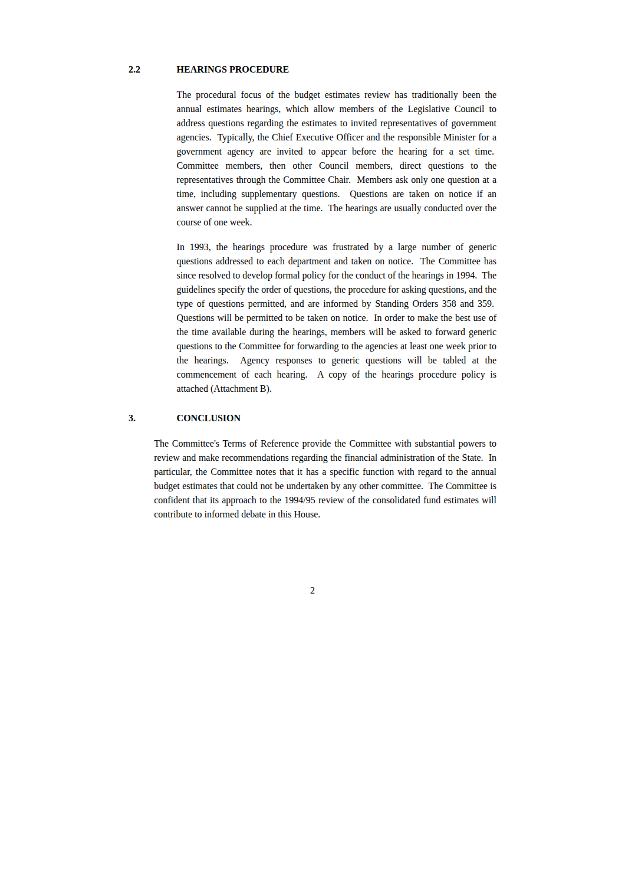2.2 HEARINGS PROCEDURE
The procedural focus of the budget estimates review has traditionally been the annual estimates hearings, which allow members of the Legislative Council to address questions regarding the estimates to invited representatives of government agencies. Typically, the Chief Executive Officer and the responsible Minister for a government agency are invited to appear before the hearing for a set time. Committee members, then other Council members, direct questions to the representatives through the Committee Chair. Members ask only one question at a time, including supplementary questions. Questions are taken on notice if an answer cannot be supplied at the time. The hearings are usually conducted over the course of one week.
In 1993, the hearings procedure was frustrated by a large number of generic questions addressed to each department and taken on notice. The Committee has since resolved to develop formal policy for the conduct of the hearings in 1994. The guidelines specify the order of questions, the procedure for asking questions, and the type of questions permitted, and are informed by Standing Orders 358 and 359. Questions will be permitted to be taken on notice. In order to make the best use of the time available during the hearings, members will be asked to forward generic questions to the Committee for forwarding to the agencies at least one week prior to the hearings. Agency responses to generic questions will be tabled at the commencement of each hearing. A copy of the hearings procedure policy is attached (Attachment B).
3. CONCLUSION
The Committee's Terms of Reference provide the Committee with substantial powers to review and make recommendations regarding the financial administration of the State. In particular, the Committee notes that it has a specific function with regard to the annual budget estimates that could not be undertaken by any other committee. The Committee is confident that its approach to the 1994/95 review of the consolidated fund estimates will contribute to informed debate in this House.
2